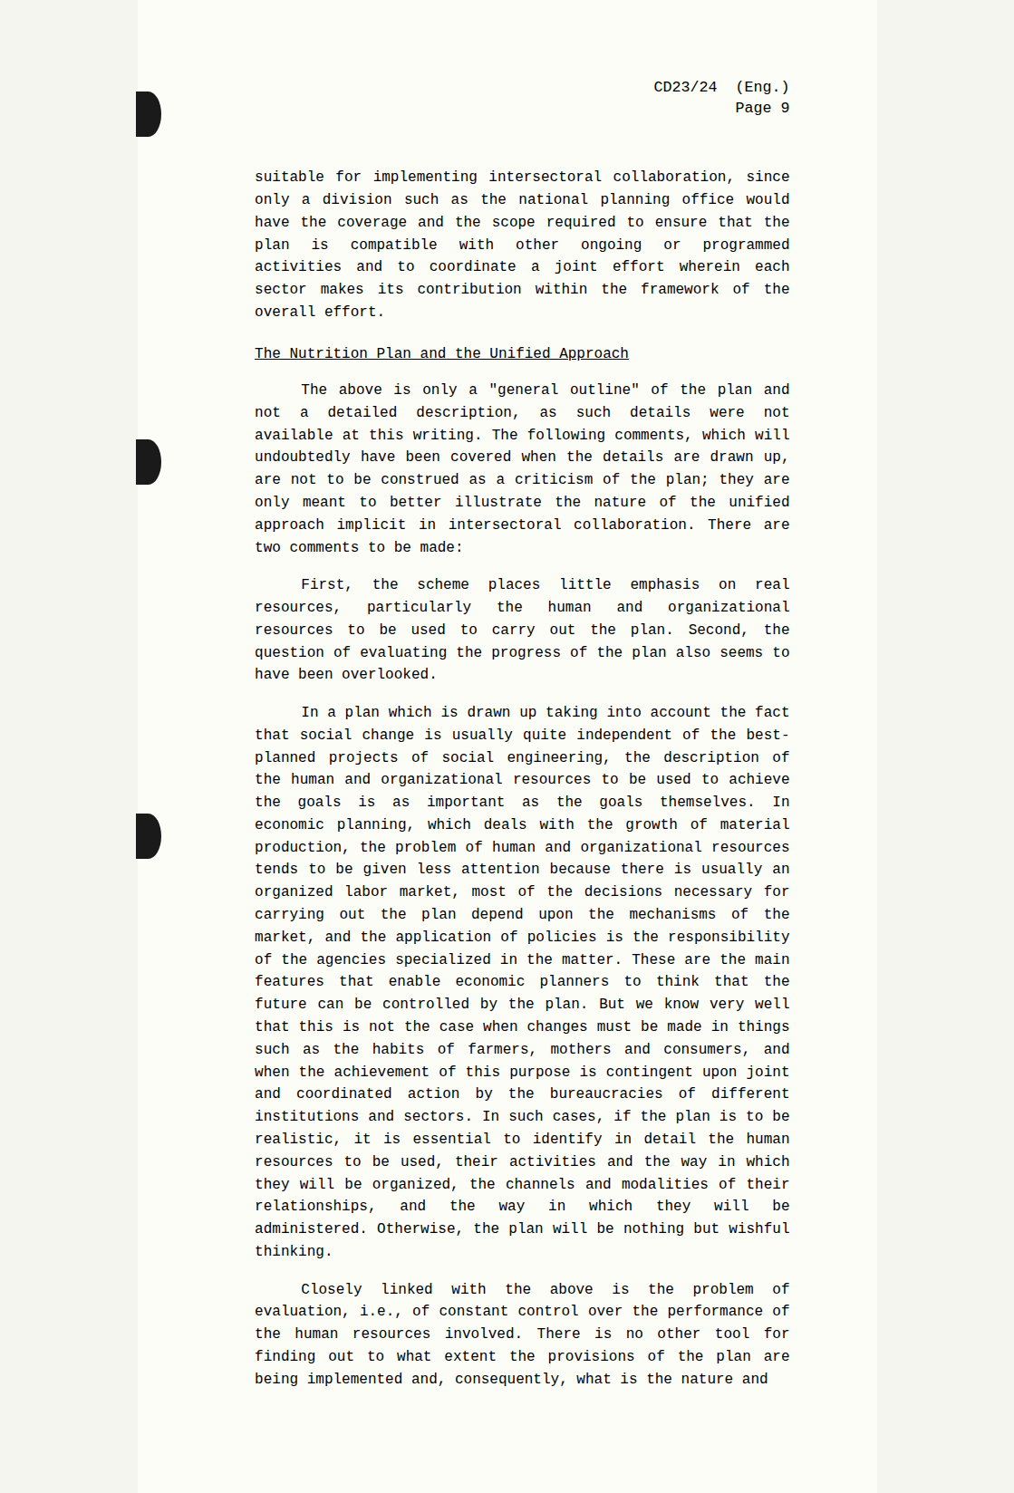CD23/24 (Eng.)
Page 9
suitable for implementing intersectoral collaboration, since only a division such as the national planning office would have the coverage and the scope required to ensure that the plan is compatible with other ongoing or programmed activities and to coordinate a joint effort wherein each sector makes its contribution within the framework of the overall effort.
The Nutrition Plan and the Unified Approach
The above is only a "general outline" of the plan and not a detailed description, as such details were not available at this writing. The following comments, which will undoubtedly have been covered when the details are drawn up, are not to be construed as a criticism of the plan; they are only meant to better illustrate the nature of the unified approach implicit in intersectoral collaboration. There are two comments to be made:
First, the scheme places little emphasis on real resources, particularly the human and organizational resources to be used to carry out the plan. Second, the question of evaluating the progress of the plan also seems to have been overlooked.
In a plan which is drawn up taking into account the fact that social change is usually quite independent of the best-planned projects of social engineering, the description of the human and organizational resources to be used to achieve the goals is as important as the goals themselves. In economic planning, which deals with the growth of material production, the problem of human and organizational resources tends to be given less attention because there is usually an organized labor market, most of the decisions necessary for carrying out the plan depend upon the mechanisms of the market, and the application of policies is the responsibility of the agencies specialized in the matter. These are the main features that enable economic planners to think that the future can be controlled by the plan. But we know very well that this is not the case when changes must be made in things such as the habits of farmers, mothers and consumers, and when the achievement of this purpose is contingent upon joint and coordinated action by the bureaucracies of different institutions and sectors. In such cases, if the plan is to be realistic, it is essential to identify in detail the human resources to be used, their activities and the way in which they will be organized, the channels and modalities of their relationships, and the way in which they will be administered. Otherwise, the plan will be nothing but wishful thinking.
Closely linked with the above is the problem of evaluation, i.e., of constant control over the performance of the human resources involved. There is no other tool for finding out to what extent the provisions of the plan are being implemented and, consequently, what is the nature and